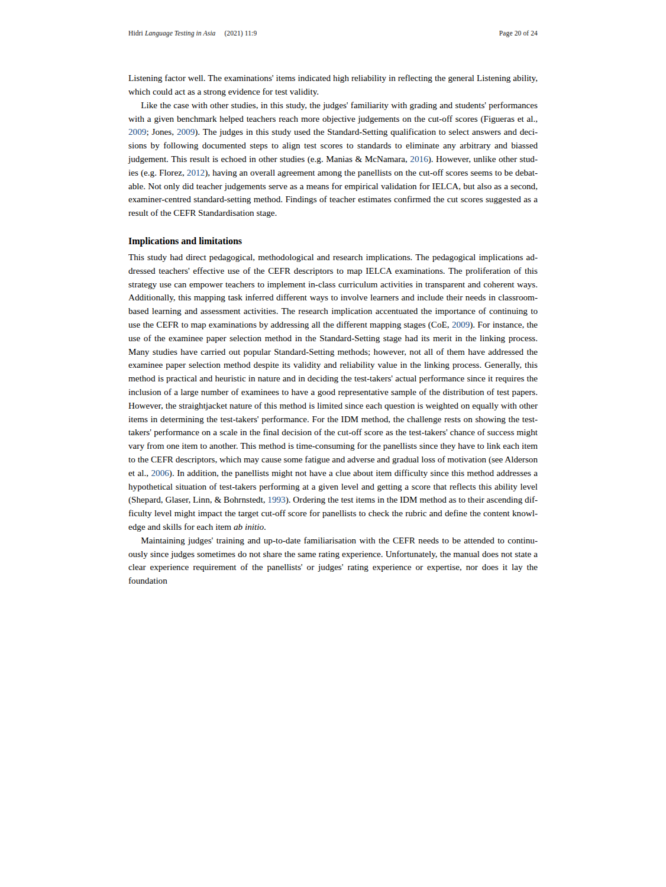Hidri Language Testing in Asia (2021) 11:9
Page 20 of 24
Listening factor well. The examinations' items indicated high reliability in reflecting the general Listening ability, which could act as a strong evidence for test validity.
Like the case with other studies, in this study, the judges' familiarity with grading and students' performances with a given benchmark helped teachers reach more objective judgements on the cut-off scores (Figueras et al., 2009; Jones, 2009). The judges in this study used the Standard-Setting qualification to select answers and decisions by following documented steps to align test scores to standards to eliminate any arbitrary and biassed judgement. This result is echoed in other studies (e.g. Manias & McNamara, 2016). However, unlike other studies (e.g. Florez, 2012), having an overall agreement among the panellists on the cut-off scores seems to be debatable. Not only did teacher judgements serve as a means for empirical validation for IELCA, but also as a second, examiner-centred standard-setting method. Findings of teacher estimates confirmed the cut scores suggested as a result of the CEFR Standardisation stage.
Implications and limitations
This study had direct pedagogical, methodological and research implications. The pedagogical implications addressed teachers' effective use of the CEFR descriptors to map IELCA examinations. The proliferation of this strategy use can empower teachers to implement in-class curriculum activities in transparent and coherent ways. Additionally, this mapping task inferred different ways to involve learners and include their needs in classroom-based learning and assessment activities. The research implication accentuated the importance of continuing to use the CEFR to map examinations by addressing all the different mapping stages (CoE, 2009). For instance, the use of the examinee paper selection method in the Standard-Setting stage had its merit in the linking process. Many studies have carried out popular Standard-Setting methods; however, not all of them have addressed the examinee paper selection method despite its validity and reliability value in the linking process. Generally, this method is practical and heuristic in nature and in deciding the test-takers' actual performance since it requires the inclusion of a large number of examinees to have a good representative sample of the distribution of test papers. However, the straightjacket nature of this method is limited since each question is weighted on equally with other items in determining the test-takers' performance. For the IDM method, the challenge rests on showing the test-takers' performance on a scale in the final decision of the cut-off score as the test-takers' chance of success might vary from one item to another. This method is time-consuming for the panellists since they have to link each item to the CEFR descriptors, which may cause some fatigue and adverse and gradual loss of motivation (see Alderson et al., 2006). In addition, the panellists might not have a clue about item difficulty since this method addresses a hypothetical situation of test-takers performing at a given level and getting a score that reflects this ability level (Shepard, Glaser, Linn, & Bohrnstedt, 1993). Ordering the test items in the IDM method as to their ascending difficulty level might impact the target cut-off score for panellists to check the rubric and define the content knowledge and skills for each item ab initio.
Maintaining judges' training and up-to-date familiarisation with the CEFR needs to be attended to continuously since judges sometimes do not share the same rating experience. Unfortunately, the manual does not state a clear experience requirement of the panellists' or judges' rating experience or expertise, nor does it lay the foundation